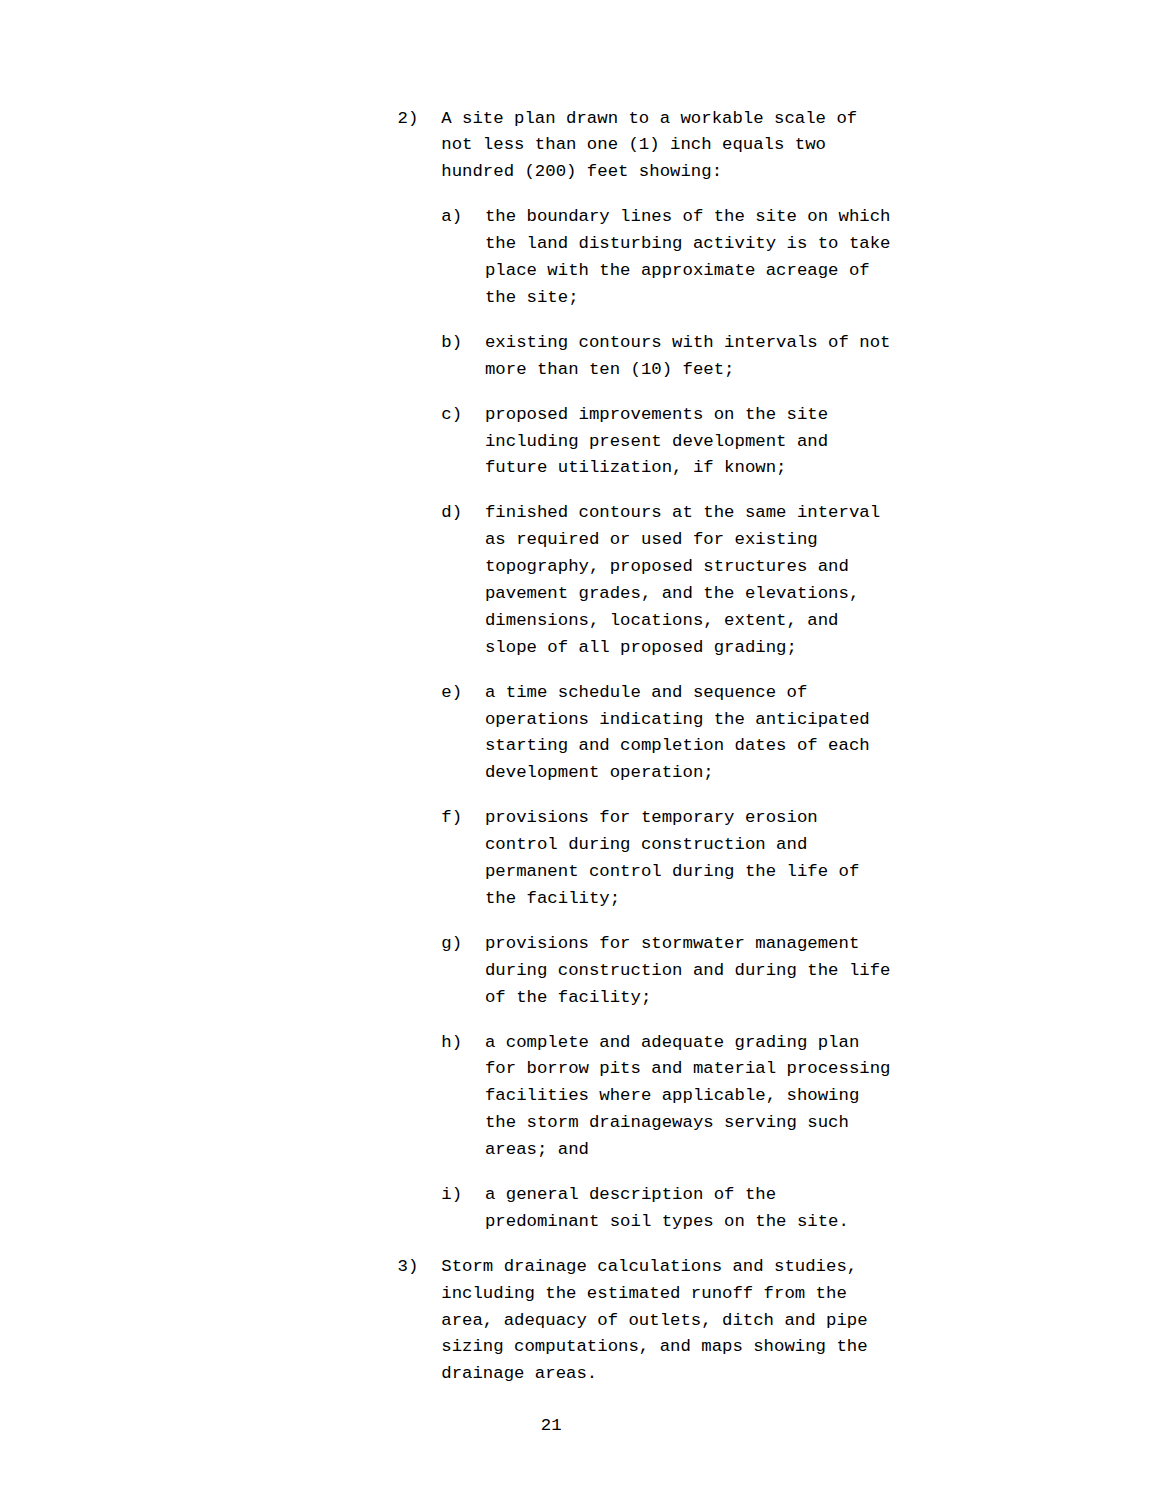2)
A site plan drawn to a workable scale of not less than one (1) inch equals two hundred (200) feet showing:
a)
the boundary lines of the site on which the land disturbing activity is to take place with the approximate acreage of the site;
b)
existing contours with intervals of not more than ten (10) feet;
c)
proposed improvements on the site including present development and future utilization, if known;
d)
finished contours at the same interval as required or used for existing topography, proposed structures and pavement grades, and the elevations, dimensions, locations, extent, and slope of all proposed grading;
e)
a time schedule and sequence of operations indicating the anticipated starting and completion dates of each development operation;
f)
provisions for temporary erosion control during construction and permanent control during the life of the facility;
g)
provisions for stormwater management during construction and during the life of the facility;
h)
a complete and adequate grading plan for borrow pits and material processing facilities where applicable, showing the storm drainageways serving such areas; and
i)
a general description of the predominant soil types on the site.
3)
Storm drainage calculations and studies, including the estimated runoff from the area, adequacy of outlets, ditch and pipe sizing computations, and maps showing the drainage areas.
21